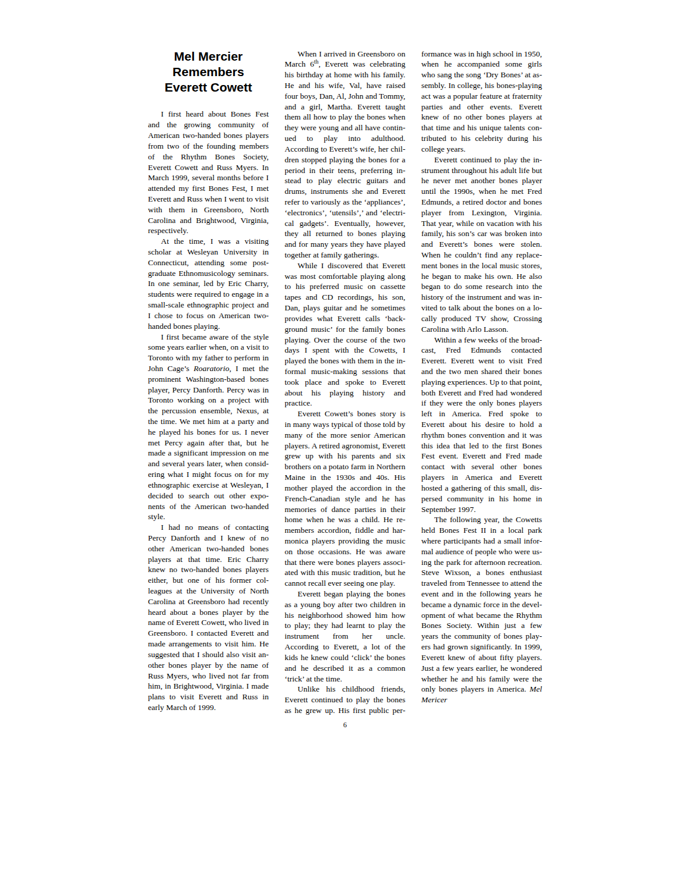Mel Mercier
Remembers
Everett Cowett
I first heard about Bones Fest and the growing community of American two-handed bones players from two of the founding members of the Rhythm Bones Society, Everett Cowett and Russ Myers. In March 1999, several months before I attended my first Bones Fest, I met Everett and Russ when I went to visit with them in Greensboro, North Carolina and Brightwood, Virginia, respectively.
At the time, I was a visiting scholar at Wesleyan University in Connecticut, attending some postgraduate Ethnomusicology seminars. In one seminar, led by Eric Charry, students were required to engage in a small-scale ethnographic project and I chose to focus on American two-handed bones playing.
I first became aware of the style some years earlier when, on a visit to Toronto with my father to perform in John Cage’s Roaratorio, I met the prominent Washington-based bones player, Percy Danforth. Percy was in Toronto working on a project with the percussion ensemble, Nexus, at the time. We met him at a party and he played his bones for us. I never met Percy again after that, but he made a significant impression on me and several years later, when considering what I might focus on for my ethnographic exercise at Wesleyan, I decided to search out other exponents of the American two-handed style.
I had no means of contacting Percy Danforth and I knew of no other American two-handed bones players at that time. Eric Charry knew no two-handed bones players either, but one of his former colleagues at the University of North Carolina at Greensboro had recently heard about a bones player by the name of Everett Cowett, who lived in Greensboro. I contacted Everett and made arrangements to visit him. He suggested that I should also visit another bones player by the name of Russ Myers, who lived not far from him, in Brightwood, Virginia. I made plans to visit Everett and Russ in early March of 1999.
When I arrived in Greensboro on March 6th, Everett was celebrating his birthday at home with his family. He and his wife, Val, have raised four boys, Dan, Al, John and Tommy, and a girl, Martha. Everett taught them all how to play the bones when they were young and all have continued to play into adulthood. According to Everett’s wife, her children stopped playing the bones for a period in their teens, preferring instead to play electric guitars and drums, instruments she and Everett refer to variously as the ‘appliances’, ‘electronics’, ‘utensils’,’ and ‘electrical gadgets’. Eventually, however, they all returned to bones playing and for many years they have played together at family gatherings.
While I discovered that Everett was most comfortable playing along to his preferred music on cassette tapes and CD recordings, his son, Dan, plays guitar and he sometimes provides what Everett calls ‘background music’ for the family bones playing. Over the course of the two days I spent with the Cowetts, I played the bones with them in the informal music-making sessions that took place and spoke to Everett about his playing history and practice.
Everett Cowett’s bones story is in many ways typical of those told by many of the more senior American players. A retired agronomist, Everett grew up with his parents and six brothers on a potato farm in Northern Maine in the 1930s and 40s. His mother played the accordion in the French-Canadian style and he has memories of dance parties in their home when he was a child. He remembers accordion, fiddle and harmonica players providing the music on those occasions. He was aware that there were bones players associated with this music tradition, but he cannot recall ever seeing one play.
Everett began playing the bones as a young boy after two children in his neighborhood showed him how to play; they had learnt to play the instrument from her uncle. According to Everett, a lot of the kids he knew could ‘click’ the bones and he described it as a common ‘trick’ at the time.
Unlike his childhood friends, Everett continued to play the bones as he grew up. His first public performance was in high school in 1950, when he accompanied some girls who sang the song ‘Dry Bones’ at assembly. In college, his bones-playing act was a popular feature at fraternity parties and other events. Everett knew of no other bones players at that time and his unique talents contributed to his celebrity during his college years.
Everett continued to play the instrument throughout his adult life but he never met another bones player until the 1990s, when he met Fred Edmunds, a retired doctor and bones player from Lexington, Virginia. That year, while on vacation with his family, his son’s car was broken into and Everett’s bones were stolen. When he couldn’t find any replacement bones in the local music stores, he began to make his own. He also began to do some research into the history of the instrument and was invited to talk about the bones on a locally produced TV show, Crossing Carolina with Arlo Lasson.
Within a few weeks of the broadcast, Fred Edmunds contacted Everett. Everett went to visit Fred and the two men shared their bones playing experiences. Up to that point, both Everett and Fred had wondered if they were the only bones players left in America. Fred spoke to Everett about his desire to hold a rhythm bones convention and it was this idea that led to the first Bones Fest event. Everett and Fred made contact with several other bones players in America and Everett hosted a gathering of this small, dispersed community in his home in September 1997.
The following year, the Cowetts held Bones Fest II in a local park where participants had a small informal audience of people who were using the park for afternoon recreation. Steve Wixson, a bones enthusiast traveled from Tennessee to attend the event and in the following years he became a dynamic force in the development of what became the Rhythm Bones Society. Within just a few years the community of bones players had grown significantly. In 1999, Everett knew of about fifty players. Just a few years earlier, he wondered whether he and his family were the only bones players in America. Mel Mericer
6